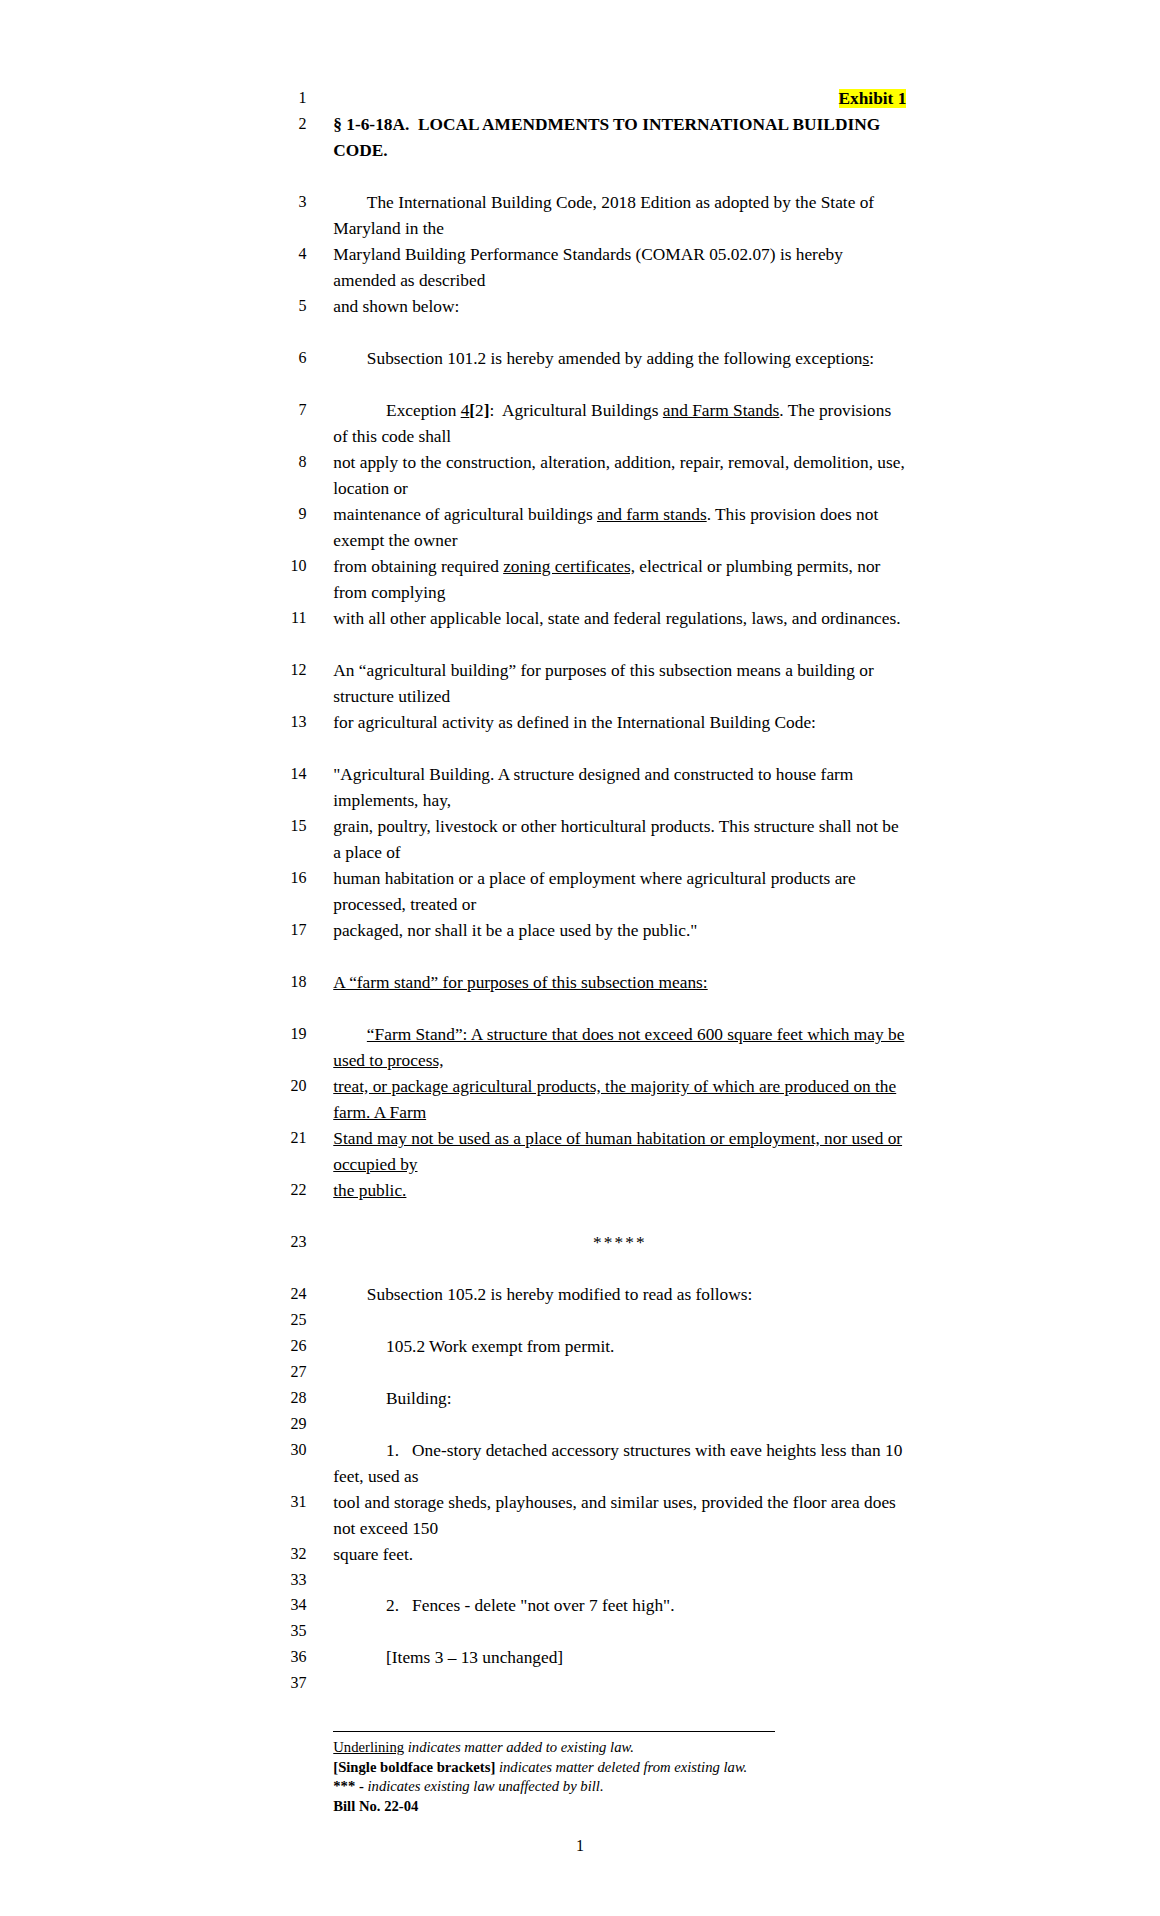1
Exhibit 1
2
§ 1-6-18A. LOCAL AMENDMENTS TO INTERNATIONAL BUILDING CODE.
3
The International Building Code, 2018 Edition as adopted by the State of Maryland in the
4
Maryland Building Performance Standards (COMAR 05.02.07) is hereby amended as described
5
and shown below:
6
Subsection 101.2 is hereby amended by adding the following exceptions:
7
Exception 4[2]: Agricultural Buildings and Farm Stands. The provisions of this code shall
8
not apply to the construction, alteration, addition, repair, removal, demolition, use, location or
9
maintenance of agricultural buildings and farm stands. This provision does not exempt the owner
10
from obtaining required zoning certificates, electrical or plumbing permits, nor from complying
11
with all other applicable local, state and federal regulations, laws, and ordinances.
12
An “agricultural building” for purposes of this subsection means a building or structure utilized
13
for agricultural activity as defined in the International Building Code:
14
"Agricultural Building. A structure designed and constructed to house farm implements, hay,
15
grain, poultry, livestock or other horticultural products. This structure shall not be a place of
16
human habitation or a place of employment where agricultural products are processed, treated or
17
packaged, nor shall it be a place used by the public."
18
A “farm stand” for purposes of this subsection means:
19
“Farm Stand”: A structure that does not exceed 600 square feet which may be used to process,
20
treat, or package agricultural products, the majority of which are produced on the farm. A Farm
21
Stand may not be used as a place of human habitation or employment, nor used or occupied by
22
the public.
23
*****
24
Subsection 105.2 is hereby modified to read as follows:
25
26
105.2 Work exempt from permit.
27
28
Building:
29
30
1. One-story detached accessory structures with eave heights less than 10 feet, used as
31
tool and storage sheds, playhouses, and similar uses, provided the floor area does not exceed 150
32
square feet.
33
34
2. Fences - delete "not over 7 feet high".
35
36
[Items 3 – 13 unchanged]
37
Underlining indicates matter added to existing law.
[Single boldface brackets] indicates matter deleted from existing law.
*** - indicates existing law unaffected by bill.
Bill No. 22-04
1